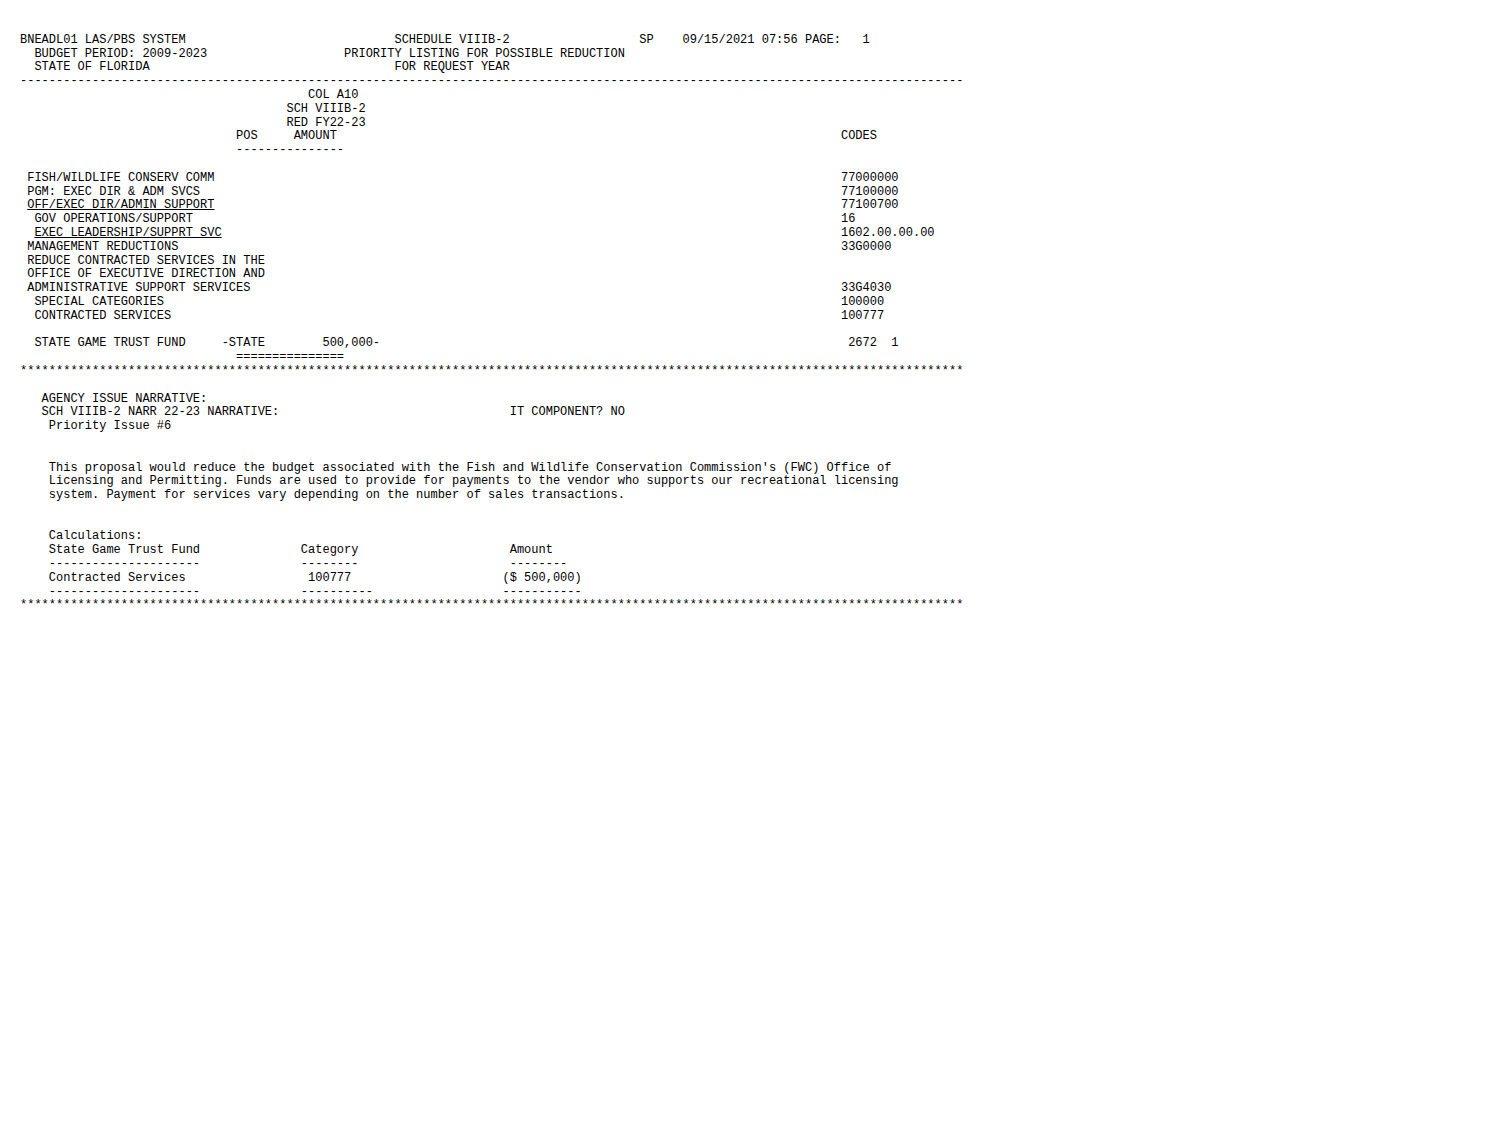BNEADL01 LAS/PBS SYSTEM SCHEDULE VIIIB-2 SP 09/15/2021 07:56 PAGE: 1 BUDGET PERIOD: 2009-2023 PRIORITY LISTING FOR POSSIBLE REDUCTION STATE OF FLORIDA FOR REQUEST YEAR ----------------------------------------------------------------------------------------------------------------------------------- COL A10 SCH VIIIB-2 RED FY22-23 POS AMOUNT CODES --------------- FISH/WILDLIFE CONSERV COMM 77000000 PGM: EXEC DIR & ADM SVCS 77100000 OFF/EXEC DIR/ADMIN SUPPORT 77100700 GOV OPERATIONS/SUPPORT 16 EXEC LEADERSHIP/SUPPRT SVC 1602.00.00.00 MANAGEMENT REDUCTIONS 33G0000 REDUCE CONTRACTED SERVICES IN THE OFFICE OF EXECUTIVE DIRECTION AND ADMINISTRATIVE SUPPORT SERVICES 33G4030 SPECIAL CATEGORIES 100000 CONTRACTED SERVICES 100777 STATE GAME TRUST FUND -STATE 500,000- 2672 1 =============== *********************************************************************************************************************************** AGENCY ISSUE NARRATIVE: SCH VIIIB-2 NARR 22-23 NARRATIVE: IT COMPONENT? NO Priority Issue #6 This proposal would reduce the budget associated with the Fish and Wildlife Conservation Commission's (FWC) Office of Licensing and Permitting. Funds are used to provide for payments to the vendor who supports our recreational licensing system. Payment for services vary depending on the number of sales transactions. Calculations: State Game Trust Fund Category Amount --------------------- -------- -------- Contracted Services 100777 ($ 500,000) --------------------- ---------- ----------- ***********************************************************************************************************************************